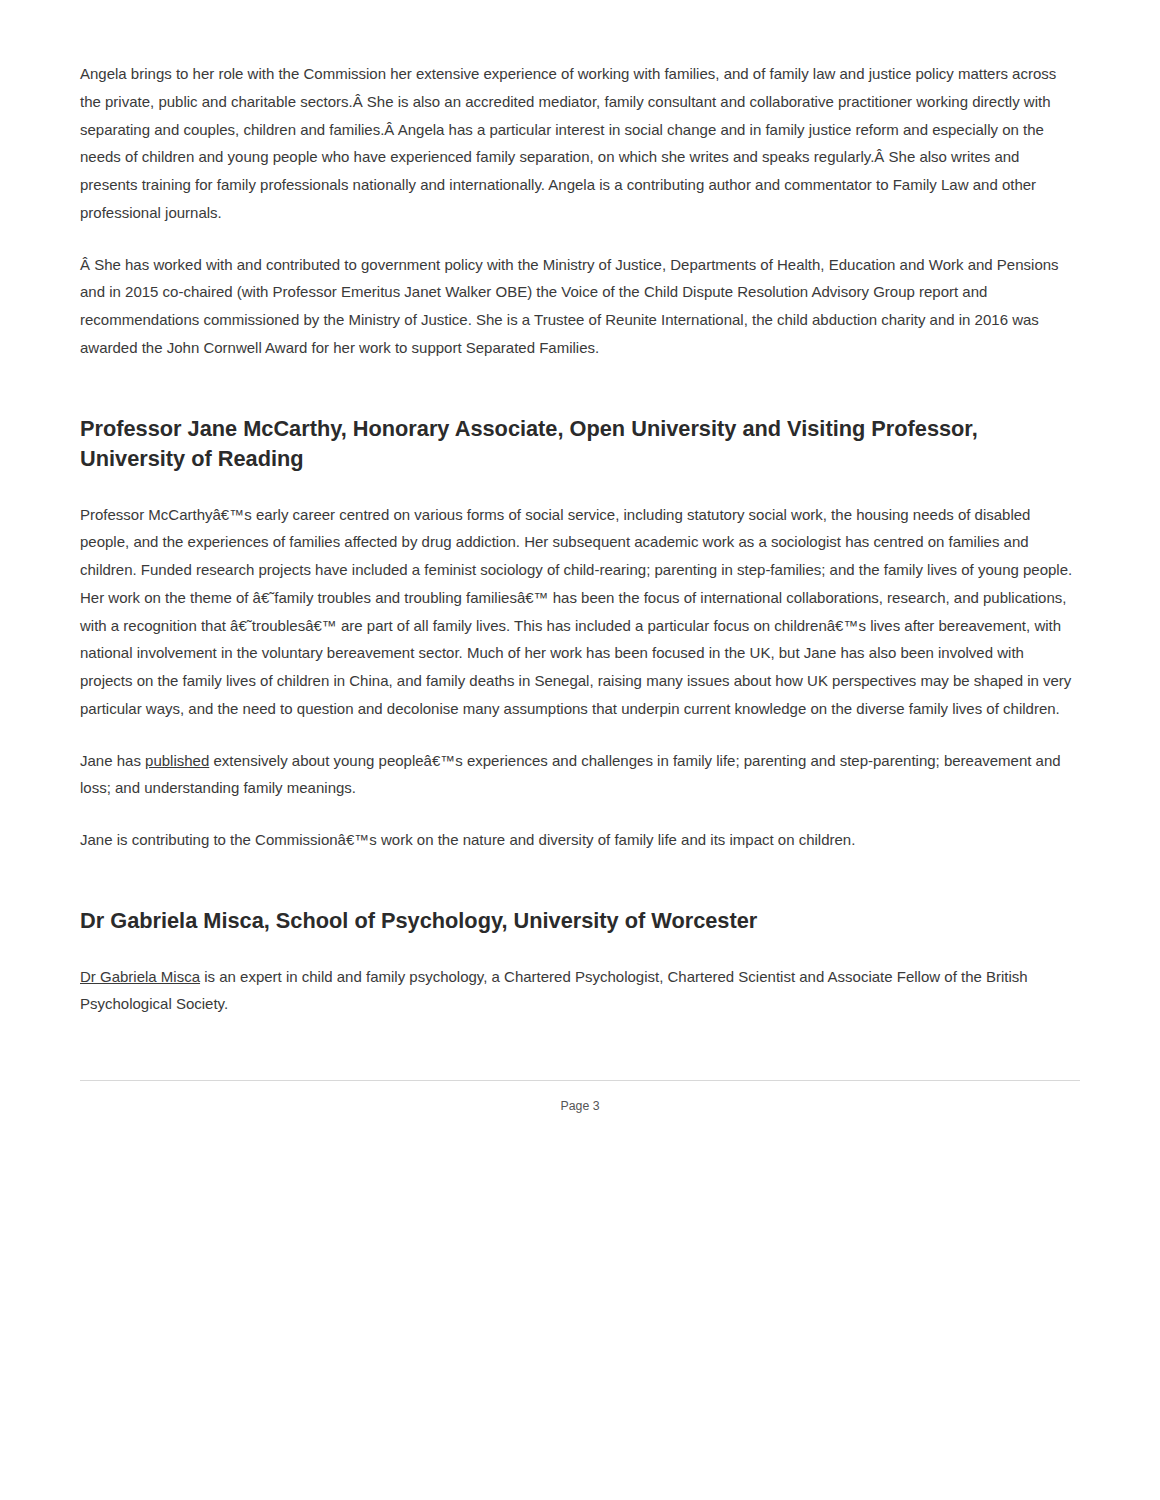Angela brings to her role with the Commission her extensive experience of working with families, and of family law and justice policy matters across the private, public and charitable sectors.Â She is also an accredited mediator, family consultant and collaborative practitioner working directly with separating and couples, children and families.Â Angela has a particular interest in social change and in family justice reform and especially on the needs of children and young people who have experienced family separation, on which she writes and speaks regularly.Â She also writes and presents training for family professionals nationally and internationally. Angela is a contributing author and commentator to Family Law and other professional journals.
Â She has worked with and contributed to government policy with the Ministry of Justice, Departments of Health, Education and Work and Pensions and in 2015 co-chaired (with Professor Emeritus Janet Walker OBE) the Voice of the Child Dispute Resolution Advisory Group report and recommendations commissioned by the Ministry of Justice. She is a Trustee of Reunite International, the child abduction charity and in 2016 was awarded the John Cornwell Award for her work to support Separated Families.
Professor Jane McCarthy, Honorary Associate, Open University and Visiting Professor, University of Reading
Professor McCarthyâ€™s early career centred on various forms of social service, including statutory social work, the housing needs of disabled people, and the experiences of families affected by drug addiction. Her subsequent academic work as a sociologist has centred on families and children. Funded research projects have included a feminist sociology of child-rearing; parenting in step-families; and the family lives of young people. Her work on the theme of â€˜family troubles and troubling familiesâ€™ has been the focus of international collaborations, research, and publications, with a recognition that â€˜troublesâ€™ are part of all family lives. This has included a particular focus on childrenâ€™s lives after bereavement, with national involvement in the voluntary bereavement sector. Much of her work has been focused in the UK, but Jane has also been involved with projects on the family lives of children in China, and family deaths in Senegal, raising many issues about how UK perspectives may be shaped in very particular ways, and the need to question and decolonise many assumptions that underpin current knowledge on the diverse family lives of children.
Jane has published extensively about young peopleâ€™s experiences and challenges in family life; parenting and step-parenting; bereavement and loss; and understanding family meanings.
Jane is contributing to the Commissionâ€™s work on the nature and diversity of family life and its impact on children.
Dr Gabriela Misca, School of Psychology, University of Worcester
Dr Gabriela Misca is an expert in child and family psychology, a Chartered Psychologist, Chartered Scientist and Associate Fellow of the British Psychological Society.
Page 3